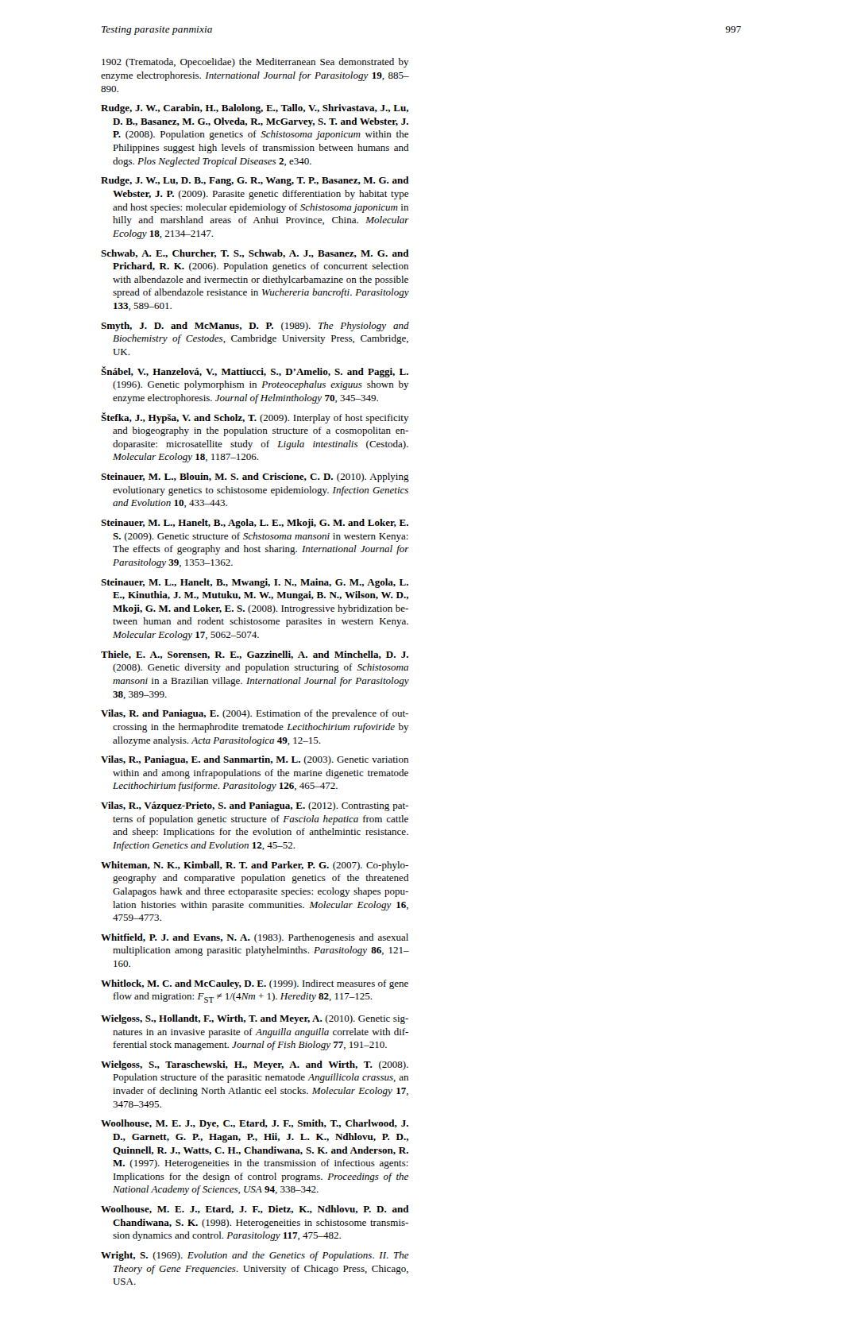Testing parasite panmixia 997
1902 (Trematoda, Opecoelidae) the Mediterranean Sea demonstrated by enzyme electrophoresis. International Journal for Parasitology 19, 885–890.
Rudge, J. W., Carabin, H., Balolong, E., Tallo, V., Shrivastava, J., Lu, D. B., Basanez, M. G., Olveda, R., McGarvey, S. T. and Webster, J. P. (2008). Population genetics of Schistosoma japonicum within the Philippines suggest high levels of transmission between humans and dogs. Plos Neglected Tropical Diseases 2, e340.
Rudge, J. W., Lu, D. B., Fang, G. R., Wang, T. P., Basanez, M. G. and Webster, J. P. (2009). Parasite genetic differentiation by habitat type and host species: molecular epidemiology of Schistosoma japonicum in hilly and marshland areas of Anhui Province, China. Molecular Ecology 18, 2134–2147.
Schwab, A. E., Churcher, T. S., Schwab, A. J., Basanez, M. G. and Prichard, R. K. (2006). Population genetics of concurrent selection with albendazole and ivermectin or diethylcarbamazine on the possible spread of albendazole resistance in Wuchereria bancrofti. Parasitology 133, 589–601.
Smyth, J. D. and McManus, D. P. (1989). The Physiology and Biochemistry of Cestodes, Cambridge University Press, Cambridge, UK.
Šnábel, V., Hanzelová, V., Mattiucci, S., D’Amelio, S. and Paggi, L. (1996). Genetic polymorphism in Proteocephalus exiguus shown by enzyme electrophoresis. Journal of Helminthology 70, 345–349.
Štefka, J., Hypša, V. and Scholz, T. (2009). Interplay of host specificity and biogeography in the population structure of a cosmopolitan endoparasite: microsatellite study of Ligula intestinalis (Cestoda). Molecular Ecology 18, 1187–1206.
Steinauer, M. L., Blouin, M. S. and Criscione, C. D. (2010). Applying evolutionary genetics to schistosome epidemiology. Infection Genetics and Evolution 10, 433–443.
Steinauer, M. L., Hanelt, B., Agola, L. E., Mkoji, G. M. and Loker, E. S. (2009). Genetic structure of Schstosoma mansoni in western Kenya: The effects of geography and host sharing. International Journal for Parasitology 39, 1353–1362.
Steinauer, M. L., Hanelt, B., Mwangi, I. N., Maina, G. M., Agola, L. E., Kinuthia, J. M., Mutuku, M. W., Mungai, B. N., Wilson, W. D., Mkoji, G. M. and Loker, E. S. (2008). Introgressive hybridization between human and rodent schistosome parasites in western Kenya. Molecular Ecology 17, 5062–5074.
Thiele, E. A., Sorensen, R. E., Gazzinelli, A. and Minchella, D. J. (2008). Genetic diversity and population structuring of Schistosoma mansoni in a Brazilian village. International Journal for Parasitology 38, 389–399.
Vilas, R. and Paniagua, E. (2004). Estimation of the prevalence of outcrossing in the hermaphrodite trematode Lecithochirium rufoviride by allozyme analysis. Acta Parasitologica 49, 12–15.
Vilas, R., Paniagua, E. and Sanmartin, M. L. (2003). Genetic variation within and among infrapopulations of the marine digenetic trematode Lecithochirium fusiforme. Parasitology 126, 465–472.
Vilas, R., Vázquez-Prieto, S. and Paniagua, E. (2012). Contrasting patterns of population genetic structure of Fasciola hepatica from cattle and sheep: Implications for the evolution of anthelmintic resistance. Infection Genetics and Evolution 12, 45–52.
Whiteman, N. K., Kimball, R. T. and Parker, P. G. (2007). Co-phylogeography and comparative population genetics of the threatened Galapagos hawk and three ectoparasite species: ecology shapes population histories within parasite communities. Molecular Ecology 16, 4759–4773.
Whitfield, P. J. and Evans, N. A. (1983). Parthenogenesis and asexual multiplication among parasitic platyhelminths. Parasitology 86, 121–160.
Whitlock, M. C. and McCauley, D. E. (1999). Indirect measures of gene flow and migration: FST ≠ 1/(4Nm + 1). Heredity 82, 117–125.
Wielgoss, S., Hollandt, F., Wirth, T. and Meyer, A. (2010). Genetic signatures in an invasive parasite of Anguilla anguilla correlate with differential stock management. Journal of Fish Biology 77, 191–210.
Wielgoss, S., Taraschewski, H., Meyer, A. and Wirth, T. (2008). Population structure of the parasitic nematode Anguillicola crassus, an invader of declining North Atlantic eel stocks. Molecular Ecology 17, 3478–3495.
Woolhouse, M. E. J., Dye, C., Etard, J. F., Smith, T., Charlwood, J. D., Garnett, G. P., Hagan, P., Hii, J. L. K., Ndhlovu, P. D., Quinnell, R. J., Watts, C. H., Chandiwana, S. K. and Anderson, R. M. (1997). Heterogeneities in the transmission of infectious agents: Implications for the design of control programs. Proceedings of the National Academy of Sciences, USA 94, 338–342.
Woolhouse, M. E. J., Etard, J. F., Dietz, K., Ndhlovu, P. D. and Chandiwana, S. K. (1998). Heterogeneities in schistosome transmission dynamics and control. Parasitology 117, 475–482.
Wright, S. (1969). Evolution and the Genetics of Populations. II. The Theory of Gene Frequencies. University of Chicago Press, Chicago, USA.